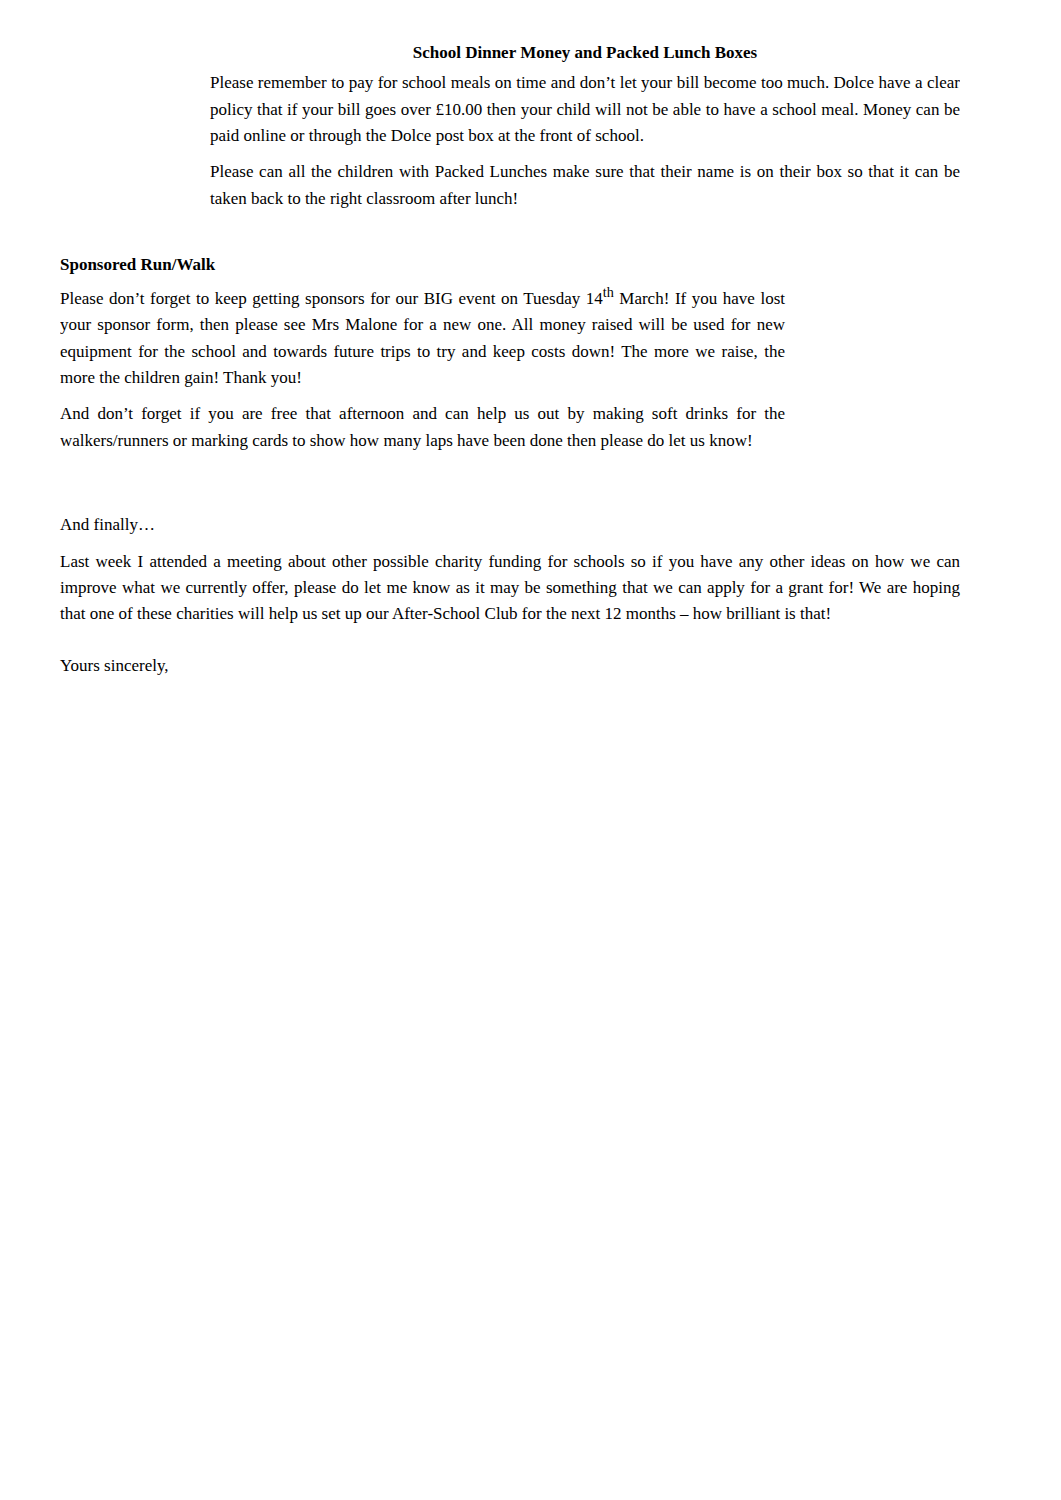School Dinner Money and Packed Lunch Boxes
Please remember to pay for school meals on time and don’t let your bill become too much. Dolce have a clear policy that if your bill goes over £10.00 then your child will not be able to have a school meal. Money can be paid online or through the Dolce post box at the front of school.
Please can all the children with Packed Lunches make sure that their name is on their box so that it can be taken back to the right classroom after lunch!
Sponsored Run/Walk
Please don’t forget to keep getting sponsors for our BIG event on Tuesday 14th March! If you have lost your sponsor form, then please see Mrs Malone for a new one. All money raised will be used for new equipment for the school and towards future trips to try and keep costs down! The more we raise, the more the children gain! Thank you!
And don’t forget if you are free that afternoon and can help us out by making soft drinks for the walkers/runners or marking cards to show how many laps have been done then please do let us know!
And finally…
Last week I attended a meeting about other possible charity funding for schools so if you have any other ideas on how we can improve what we currently offer, please do let me know as it may be something that we can apply for a grant for! We are hoping that one of these charities will help us set up our After-School Club for the next 12 months – how brilliant is that!
Yours sincerely,